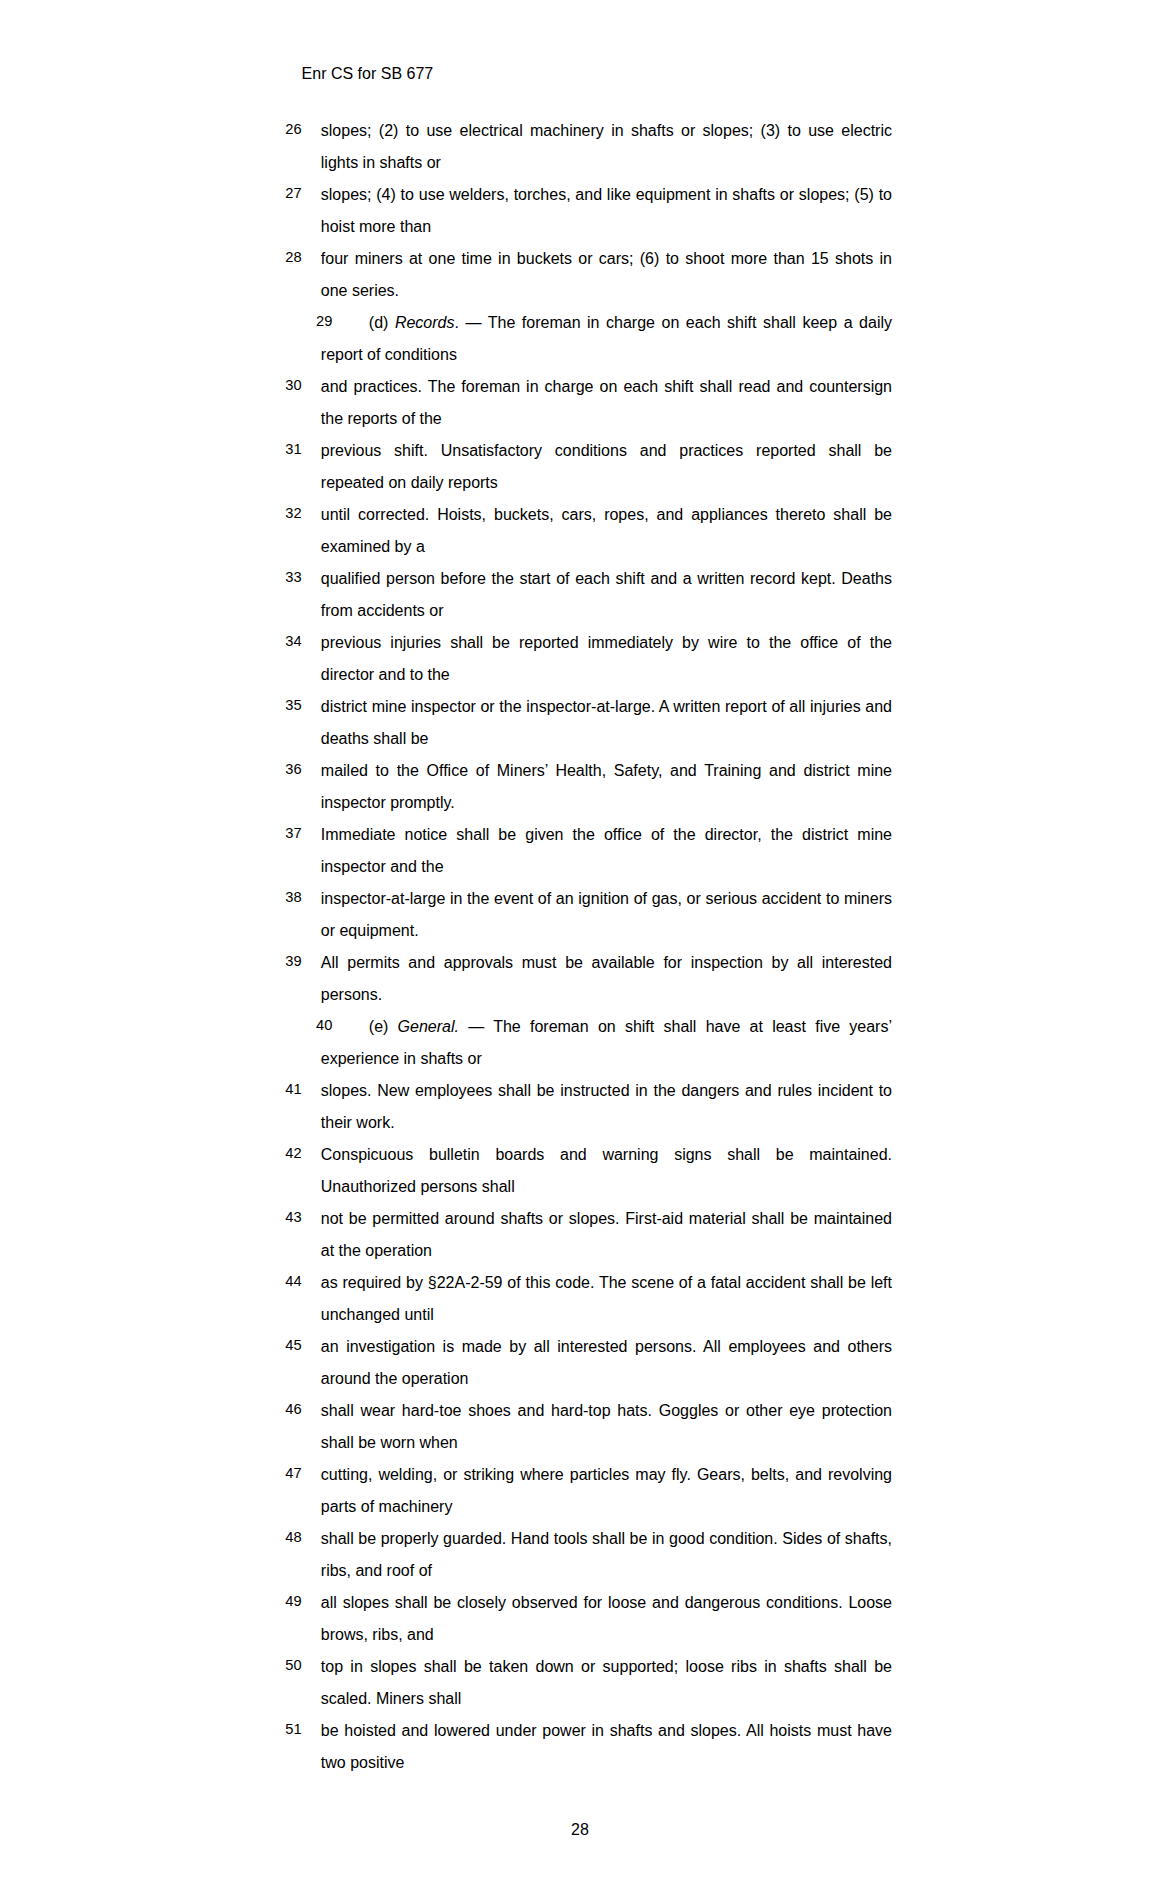Enr CS for SB 677
slopes; (2) to use electrical machinery in shafts or slopes; (3) to use electric lights in shafts or
slopes; (4) to use welders, torches, and like equipment in shafts or slopes; (5) to hoist more than
four miners at one time in buckets or cars; (6) to shoot more than 15 shots in one series.
(d) Records. — The foreman in charge on each shift shall keep a daily report of conditions
and practices. The foreman in charge on each shift shall read and countersign the reports of the
previous shift. Unsatisfactory conditions and practices reported shall be repeated on daily reports
until corrected. Hoists, buckets, cars, ropes, and appliances thereto shall be examined by a
qualified person before the start of each shift and a written record kept. Deaths from accidents or
previous injuries shall be reported immediately by wire to the office of the director and to the
district mine inspector or the inspector-at-large. A written report of all injuries and deaths shall be
mailed to the Office of Miners’ Health, Safety, and Training and district mine inspector promptly.
Immediate notice shall be given the office of the director, the district mine inspector and the
inspector-at-large in the event of an ignition of gas, or serious accident to miners or equipment.
All permits and approvals must be available for inspection by all interested persons.
(e) General. — The foreman on shift shall have at least five years’ experience in shafts or
slopes. New employees shall be instructed in the dangers and rules incident to their work.
Conspicuous bulletin boards and warning signs shall be maintained. Unauthorized persons shall
not be permitted around shafts or slopes. First-aid material shall be maintained at the operation
as required by §22A-2-59 of this code. The scene of a fatal accident shall be left unchanged until
an investigation is made by all interested persons. All employees and others around the operation
shall wear hard-toe shoes and hard-top hats. Goggles or other eye protection shall be worn when
cutting, welding, or striking where particles may fly. Gears, belts, and revolving parts of machinery
shall be properly guarded. Hand tools shall be in good condition. Sides of shafts, ribs, and roof of
all slopes shall be closely observed for loose and dangerous conditions. Loose brows, ribs, and
top in slopes shall be taken down or supported; loose ribs in shafts shall be scaled. Miners shall
be hoisted and lowered under power in shafts and slopes. All hoists must have two positive
28